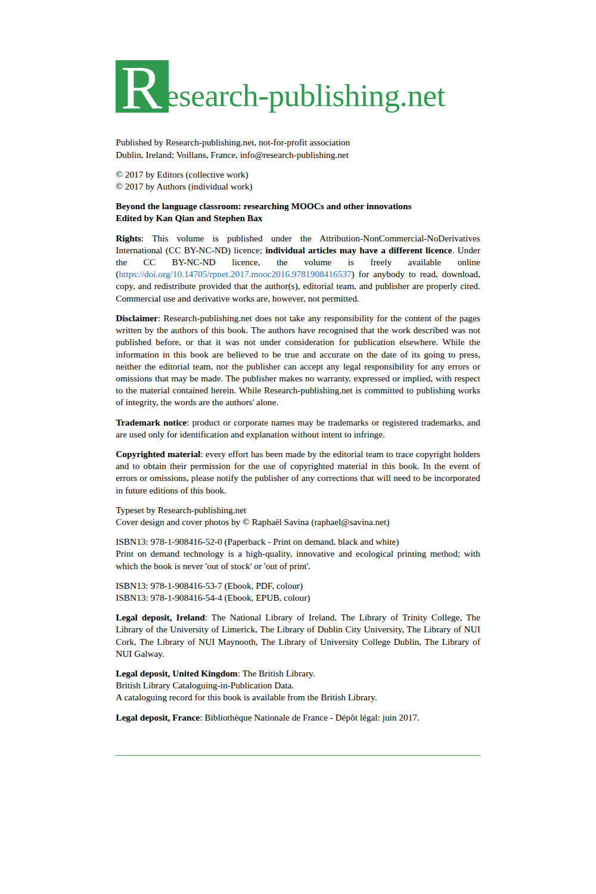Research-publishing.net
Published by Research-publishing.net, not-for-profit association
Dublin, Ireland; Voillans, France, info@research-publishing.net
© 2017 by Editors (collective work)
© 2017 by Authors (individual work)
Beyond the language classroom: researching MOOCs and other innovations
Edited by Kan Qian and Stephen Bax
Rights: This volume is published under the Attribution-NonCommercial-NoDerivatives International (CC BY-NC-ND) licence; individual articles may have a different licence. Under the CC BY-NC-ND licence, the volume is freely available online (https://doi.org/10.14705/rpnet.2017.mooc2016.9781908416537) for anybody to read, download, copy, and redistribute provided that the author(s), editorial team, and publisher are properly cited. Commercial use and derivative works are, however, not permitted.
Disclaimer: Research-publishing.net does not take any responsibility for the content of the pages written by the authors of this book. The authors have recognised that the work described was not published before, or that it was not under consideration for publication elsewhere. While the information in this book are believed to be true and accurate on the date of its going to press, neither the editorial team, nor the publisher can accept any legal responsibility for any errors or omissions that may be made. The publisher makes no warranty, expressed or implied, with respect to the material contained herein. While Research-publishing.net is committed to publishing works of integrity, the words are the authors' alone.
Trademark notice: product or corporate names may be trademarks or registered trademarks, and are used only for identification and explanation without intent to infringe.
Copyrighted material: every effort has been made by the editorial team to trace copyright holders and to obtain their permission for the use of copyrighted material in this book. In the event of errors or omissions, please notify the publisher of any corrections that will need to be incorporated in future editions of this book.
Typeset by Research-publishing.net
Cover design and cover photos by © Raphaël Savina (raphael@savina.net)
ISBN13: 978-1-908416-52-0 (Paperback - Print on demand, black and white)
Print on demand technology is a high-quality, innovative and ecological printing method; with which the book is never 'out of stock' or 'out of print'.
ISBN13: 978-1-908416-53-7 (Ebook, PDF, colour)
ISBN13: 978-1-908416-54-4 (Ebook, EPUB, colour)
Legal deposit, Ireland: The National Library of Ireland, The Library of Trinity College, The Library of the University of Limerick, The Library of Dublin City University, The Library of NUI Cork, The Library of NUI Maynooth, The Library of University College Dublin, The Library of NUI Galway.
Legal deposit, United Kingdom: The British Library.
British Library Cataloguing-in-Publication Data.
A cataloguing record for this book is available from the British Library.
Legal deposit, France: Bibliothèque Nationale de France - Dépôt légal: juin 2017.